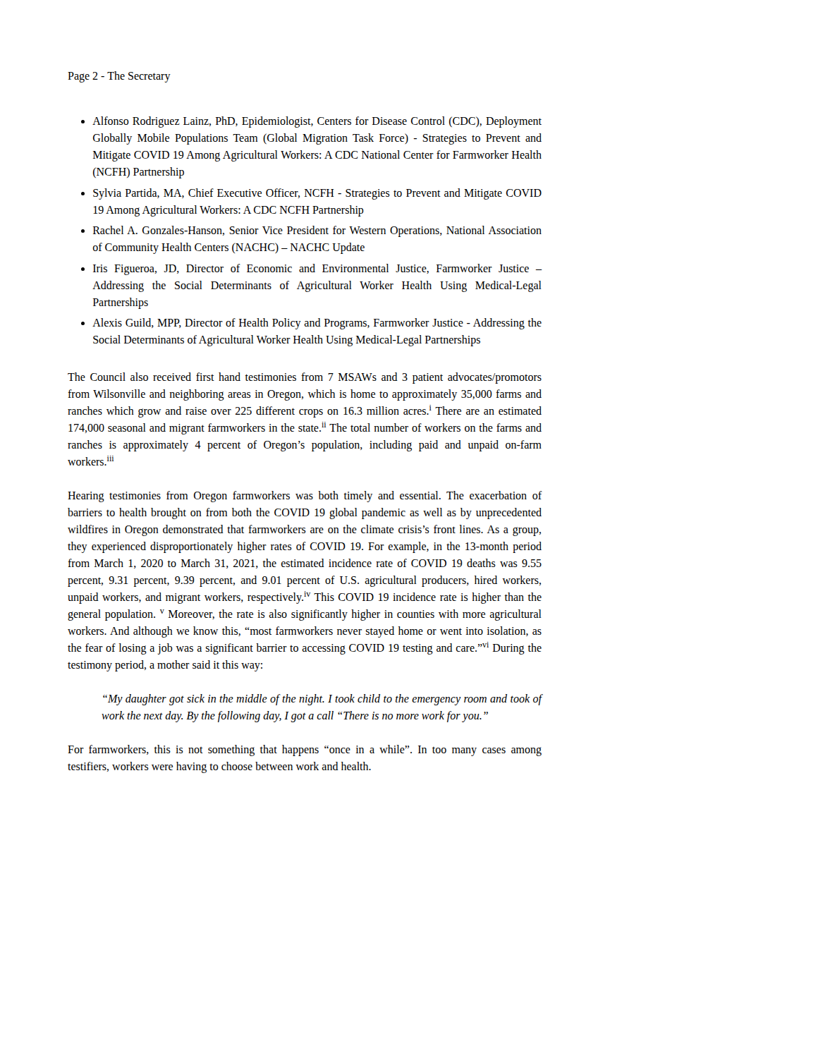Page 2 - The Secretary
Alfonso Rodriguez Lainz, PhD, Epidemiologist, Centers for Disease Control (CDC), Deployment Globally Mobile Populations Team (Global Migration Task Force) - Strategies to Prevent and Mitigate COVID 19 Among Agricultural Workers: A CDC National Center for Farmworker Health (NCFH) Partnership
Sylvia Partida, MA, Chief Executive Officer, NCFH - Strategies to Prevent and Mitigate COVID 19 Among Agricultural Workers: A CDC NCFH Partnership
Rachel A. Gonzales-Hanson, Senior Vice President for Western Operations, National Association of Community Health Centers (NACHC) – NACHC Update
Iris Figueroa, JD, Director of Economic and Environmental Justice, Farmworker Justice – Addressing the Social Determinants of Agricultural Worker Health Using Medical-Legal Partnerships
Alexis Guild, MPP, Director of Health Policy and Programs, Farmworker Justice - Addressing the Social Determinants of Agricultural Worker Health Using Medical-Legal Partnerships
The Council also received first hand testimonies from 7 MSAWs and 3 patient advocates/promotors from Wilsonville and neighboring areas in Oregon, which is home to approximately 35,000 farms and ranches which grow and raise over 225 different crops on 16.3 million acres.i There are an estimated 174,000 seasonal and migrant farmworkers in the state.ii The total number of workers on the farms and ranches is approximately 4 percent of Oregon’s population, including paid and unpaid on-farm workers.iii
Hearing testimonies from Oregon farmworkers was both timely and essential. The exacerbation of barriers to health brought on from both the COVID 19 global pandemic as well as by unprecedented wildfires in Oregon demonstrated that farmworkers are on the climate crisis’s front lines. As a group, they experienced disproportionately higher rates of COVID 19. For example, in the 13-month period from March 1, 2020 to March 31, 2021, the estimated incidence rate of COVID 19 deaths was 9.55 percent, 9.31 percent, 9.39 percent, and 9.01 percent of U.S. agricultural producers, hired workers, unpaid workers, and migrant workers, respectively.iv This COVID 19 incidence rate is higher than the general population. v Moreover, the rate is also significantly higher in counties with more agricultural workers. And although we know this, “most farmworkers never stayed home or went into isolation, as the fear of losing a job was a significant barrier to accessing COVID 19 testing and care.”vi During the testimony period, a mother said it this way:
“My daughter got sick in the middle of the night. I took child to the emergency room and took of work the next day. By the following day, I got a call “There is no more work for you.”
For farmworkers, this is not something that happens “once in a while”. In too many cases among testifiers, workers were having to choose between work and health.